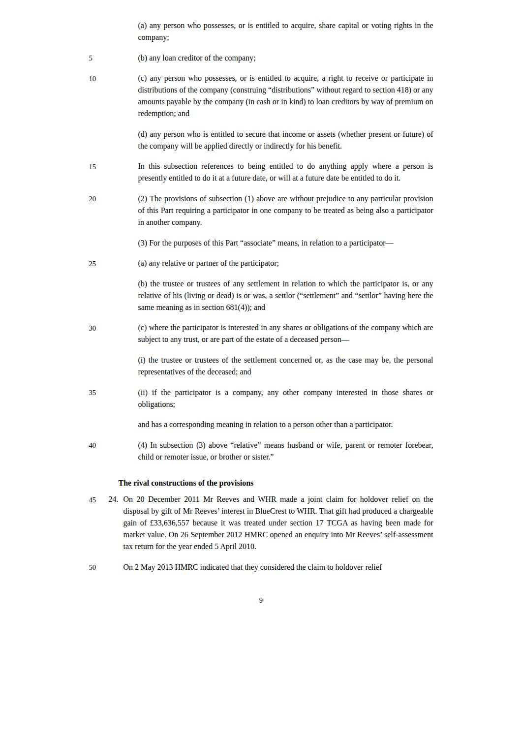(a) any person who possesses, or is entitled to acquire, share capital or voting rights in the company;
5
(b) any loan creditor of the company;
10
(c) any person who possesses, or is entitled to acquire, a right to receive or participate in distributions of the company (construing “distributions” without regard to section 418) or any amounts payable by the company (in cash or in kind) to loan creditors by way of premium on redemption; and
(d) any person who is entitled to secure that income or assets (whether present or future) of the company will be applied directly or indirectly for his benefit.
15
In this subsection references to being entitled to do anything apply where a person is presently entitled to do it at a future date, or will at a future date be entitled to do it.
20
(2) The provisions of subsection (1) above are without prejudice to any particular provision of this Part requiring a participator in one company to be treated as being also a participator in another company.
(3) For the purposes of this Part “associate” means, in relation to a participator—
25
(a) any relative or partner of the participator;
(b) the trustee or trustees of any settlement in relation to which the participator is, or any relative of his (living or dead) is or was, a settlor (“settlement” and “settlor” having here the same meaning as in section 681(4)); and
30
(c) where the participator is interested in any shares or obligations of the company which are subject to any trust, or are part of the estate of a deceased person—
(i) the trustee or trustees of the settlement concerned or, as the case may be, the personal representatives of the deceased; and
35
(ii) if the participator is a company, any other company interested in those shares or obligations;
and has a corresponding meaning in relation to a person other than a participator.
40
(4) In subsection (3) above “relative” means husband or wife, parent or remoter forebear, child or remoter issue, or brother or sister.”
The rival constructions of the provisions
45
24.
On 20 December 2011 Mr Reeves and WHR made a joint claim for holdover relief on the disposal by gift of Mr Reeves’ interest in BlueCrest to WHR. That gift had produced a chargeable gain of £33,636,557 because it was treated under section 17 TCGA as having been made for market value. On 26 September 2012 HMRC opened an enquiry into Mr Reeves’ self-assessment tax return for the year ended 5 April 2010.
50
On 2 May 2013 HMRC indicated that they considered the claim to holdover relief
9